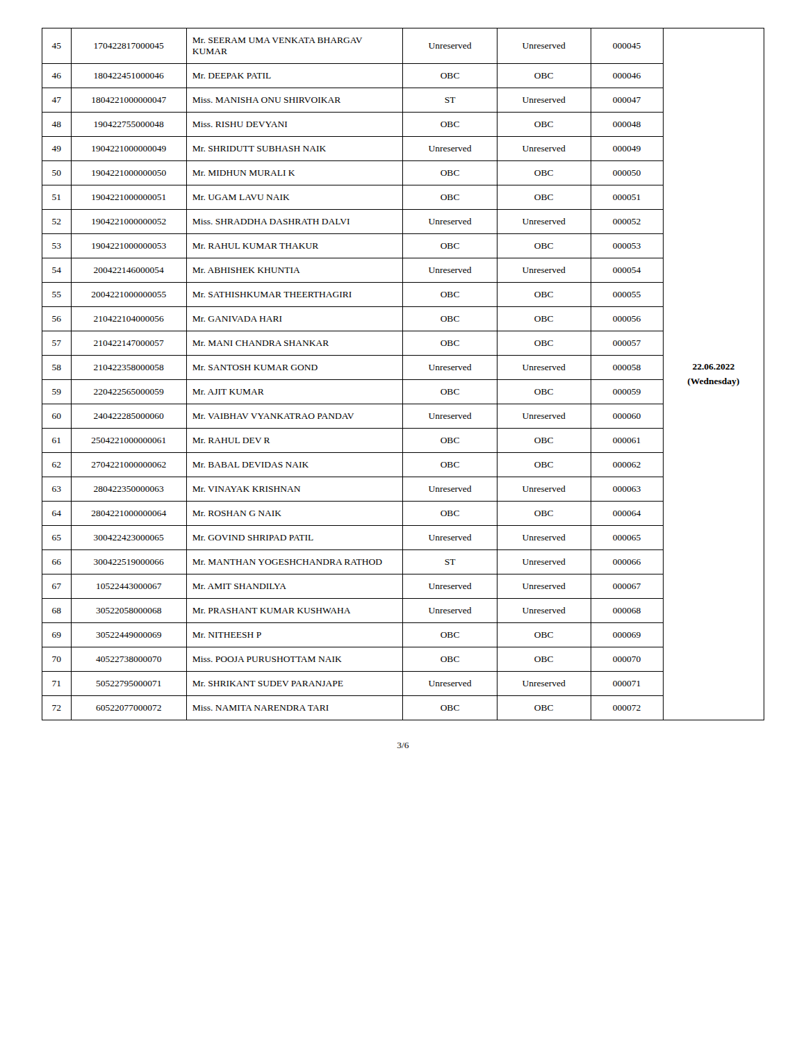| 45 | 170422817000045 | Mr. SEERAM UMA VENKATA BHARGAV KUMAR | Unreserved | Unreserved | 000045 | 22.06.2022 (Wednesday) |
| 46 | 180422451000046 | Mr. DEEPAK PATIL | OBC | OBC | 000046 |
| 47 | 1804221000000047 | Miss. MANISHA ONU SHIRVOIKAR | ST | Unreserved | 000047 |
| 48 | 190422755000048 | Miss. RISHU DEVYANI | OBC | OBC | 000048 |
| 49 | 1904221000000049 | Mr. SHRIDUTT SUBHASH NAIK | Unreserved | Unreserved | 000049 |
| 50 | 1904221000000050 | Mr. MIDHUN MURALI K | OBC | OBC | 000050 |
| 51 | 1904221000000051 | Mr. UGAM LAVU NAIK | OBC | OBC | 000051 |
| 52 | 1904221000000052 | Miss. SHRADDHA DASHRATH DALVI | Unreserved | Unreserved | 000052 |
| 53 | 1904221000000053 | Mr. RAHUL KUMAR THAKUR | OBC | OBC | 000053 |
| 54 | 200422146000054 | Mr. ABHISHEK KHUNTIA | Unreserved | Unreserved | 000054 |
| 55 | 2004221000000055 | Mr. SATHISHKUMAR THEERTHAGIRI | OBC | OBC | 000055 |
| 56 | 210422104000056 | Mr. GANIVADA HARI | OBC | OBC | 000056 |
| 57 | 210422147000057 | Mr. MANI CHANDRA SHANKAR | OBC | OBC | 000057 |
| 58 | 210422358000058 | Mr. SANTOSH KUMAR GOND | Unreserved | Unreserved | 000058 |
| 59 | 220422565000059 | Mr. AJIT KUMAR | OBC | OBC | 000059 |
| 60 | 240422285000060 | Mr. VAIBHAV VYANKATRAO PANDAV | Unreserved | Unreserved | 000060 |
| 61 | 2504221000000061 | Mr. RAHUL DEV R | OBC | OBC | 000061 |
| 62 | 2704221000000062 | Mr. BABAL DEVIDAS NAIK | OBC | OBC | 000062 |
| 63 | 280422350000063 | Mr. VINAYAK KRISHNAN | Unreserved | Unreserved | 000063 |
| 64 | 2804221000000064 | Mr. ROSHAN G NAIK | OBC | OBC | 000064 |
| 65 | 300422423000065 | Mr. GOVIND SHRIPAD PATIL | Unreserved | Unreserved | 000065 |
| 66 | 300422519000066 | Mr. MANTHAN YOGESHCHANDRA RATHOD | ST | Unreserved | 000066 |
| 67 | 10522443000067 | Mr. AMIT SHANDILYA | Unreserved | Unreserved | 000067 |
| 68 | 30522058000068 | Mr. PRASHANT KUMAR KUSHWAHA | Unreserved | Unreserved | 000068 |
| 69 | 30522449000069 | Mr. NITHEESH P | OBC | OBC | 000069 |
| 70 | 40522738000070 | Miss. POOJA PURUSHOTTAM NAIK | OBC | OBC | 000070 |
| 71 | 50522795000071 | Mr. SHRIKANT SUDEV PARANJAPE | Unreserved | Unreserved | 000071 |
| 72 | 60522077000072 | Miss. NAMITA NARENDRA TARI | OBC | OBC | 000072 |
3/6